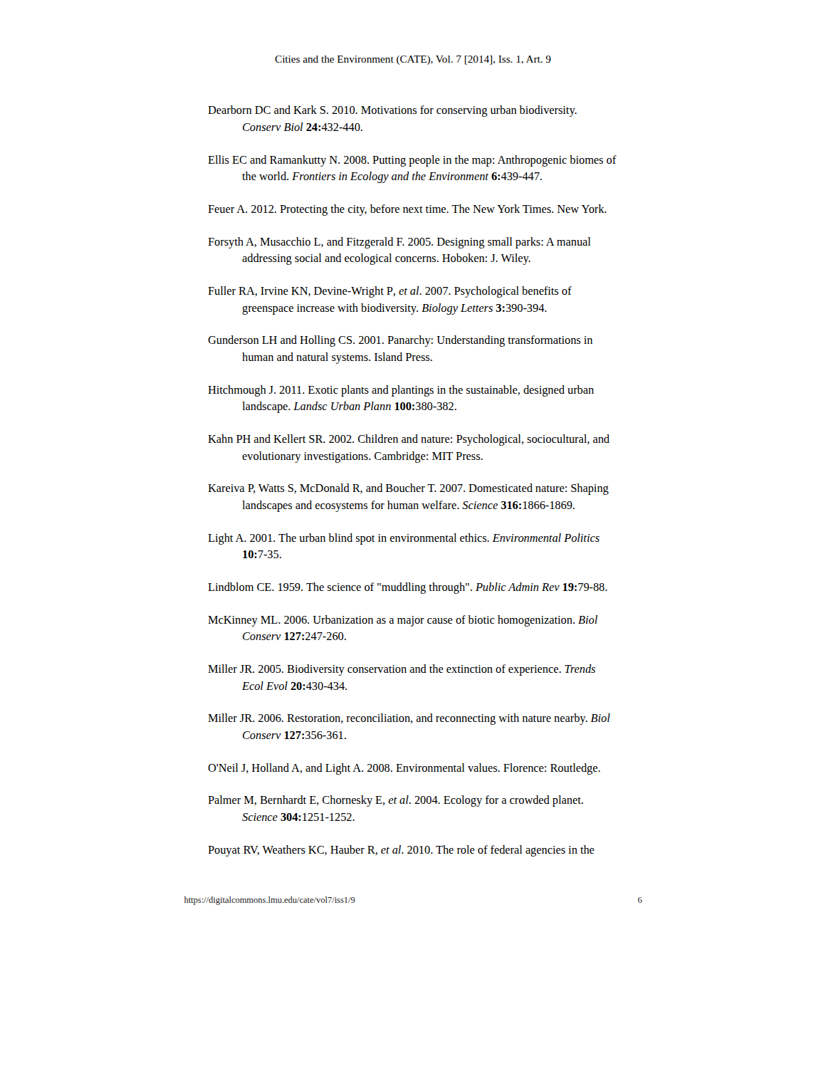Cities and the Environment (CATE), Vol. 7 [2014], Iss. 1, Art. 9
Dearborn DC and Kark S. 2010. Motivations for conserving urban biodiversity. Conserv Biol 24: 432-440.
Ellis EC and Ramankutty N. 2008. Putting people in the map: Anthropogenic biomes of the world. Frontiers in Ecology and the Environment 6: 439-447.
Feuer A. 2012. Protecting the city, before next time. The New York Times. New York.
Forsyth A, Musacchio L, and Fitzgerald F. 2005. Designing small parks: A manual addressing social and ecological concerns. Hoboken: J. Wiley.
Fuller RA, Irvine KN, Devine-Wright P, et al. 2007. Psychological benefits of greenspace increase with biodiversity. Biology Letters 3: 390-394.
Gunderson LH and Holling CS. 2001. Panarchy: Understanding transformations in human and natural systems. Island Press.
Hitchmough J. 2011. Exotic plants and plantings in the sustainable, designed urban landscape. Landsc Urban Plann 100: 380-382.
Kahn PH and Kellert SR. 2002. Children and nature: Psychological, sociocultural, and evolutionary investigations. Cambridge: MIT Press.
Kareiva P, Watts S, McDonald R, and Boucher T. 2007. Domesticated nature: Shaping landscapes and ecosystems for human welfare. Science 316: 1866-1869.
Light A. 2001. The urban blind spot in environmental ethics. Environmental Politics 10: 7-35.
Lindblom CE. 1959. The science of "muddling through". Public Admin Rev 19: 79-88.
McKinney ML. 2006. Urbanization as a major cause of biotic homogenization. Biol Conserv 127: 247-260.
Miller JR. 2005. Biodiversity conservation and the extinction of experience. Trends Ecol Evol 20: 430-434.
Miller JR. 2006. Restoration, reconciliation, and reconnecting with nature nearby. Biol Conserv 127: 356-361.
O'Neil J, Holland A, and Light A. 2008. Environmental values. Florence: Routledge.
Palmer M, Bernhardt E, Chornesky E, et al. 2004. Ecology for a crowded planet. Science 304: 1251-1252.
Pouyat RV, Weathers KC, Hauber R, et al. 2010. The role of federal agencies in the
https://digitalcommons.lmu.edu/cate/vol7/iss1/9 6